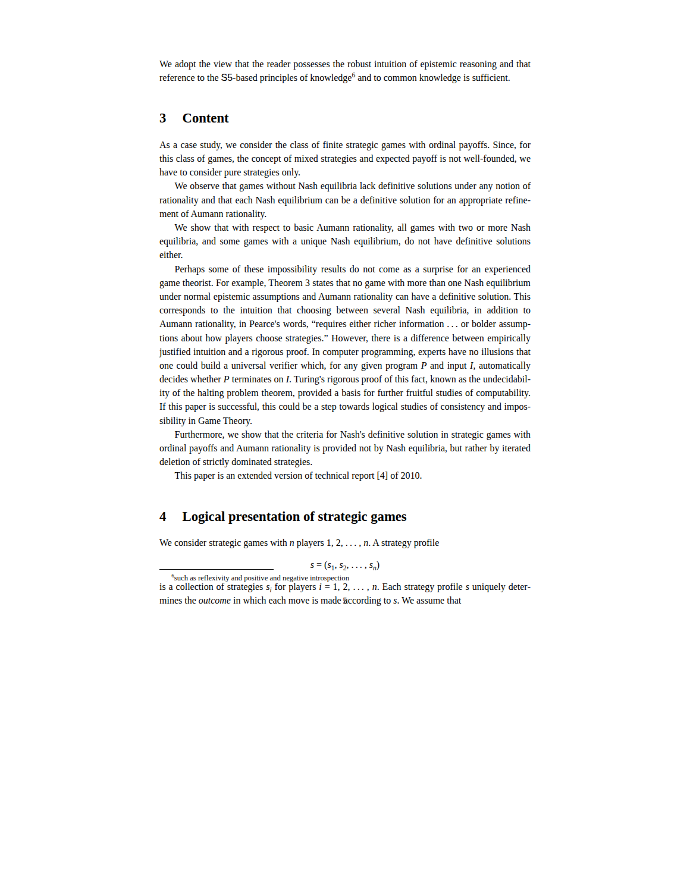We adopt the view that the reader possesses the robust intuition of epistemic reasoning and that reference to the S5-based principles of knowledge6 and to common knowledge is sufficient.
3 Content
As a case study, we consider the class of finite strategic games with ordinal payoffs. Since, for this class of games, the concept of mixed strategies and expected payoff is not well-founded, we have to consider pure strategies only.
We observe that games without Nash equilibria lack definitive solutions under any notion of rationality and that each Nash equilibrium can be a definitive solution for an appropriate refinement of Aumann rationality.
We show that with respect to basic Aumann rationality, all games with two or more Nash equilibria, and some games with a unique Nash equilibrium, do not have definitive solutions either.
Perhaps some of these impossibility results do not come as a surprise for an experienced game theorist. For example, Theorem 3 states that no game with more than one Nash equilibrium under normal epistemic assumptions and Aumann rationality can have a definitive solution. This corresponds to the intuition that choosing between several Nash equilibria, in addition to Aumann rationality, in Pearce's words, “requires either richer information . . . or bolder assumptions about how players choose strategies.” However, there is a difference between empirically justified intuition and a rigorous proof. In computer programming, experts have no illusions that one could build a universal verifier which, for any given program P and input I, automatically decides whether P terminates on I. Turing's rigorous proof of this fact, known as the undecidability of the halting problem theorem, provided a basis for further fruitful studies of computability. If this paper is successful, this could be a step towards logical studies of consistency and impossibility in Game Theory.
Furthermore, we show that the criteria for Nash's definitive solution in strategic games with ordinal payoffs and Aumann rationality is provided not by Nash equilibria, but rather by iterated deletion of strictly dominated strategies.
This paper is an extended version of technical report [4] of 2010.
4 Logical presentation of strategic games
We consider strategic games with n players 1, 2, . . . , n. A strategy profile
s = (s1, s2, . . . , sn)
is a collection of strategies si for players i = 1, 2, . . . , n. Each strategy profile s uniquely determines the outcome in which each move is made according to s. We assume that
6such as reflexivity and positive and negative introspection
5